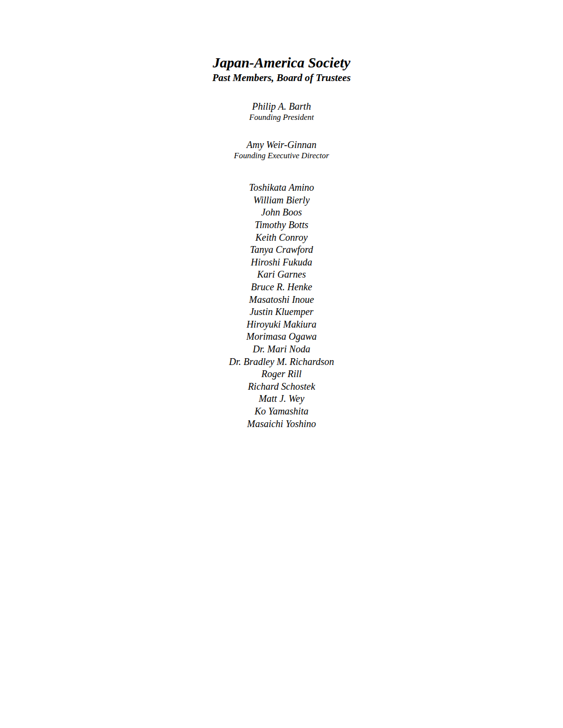Japan-America Society
Past Members, Board of Trustees
Philip A. Barth Founding President
Amy Weir-Ginnan Founding Executive Director
Toshikata Amino
William Bierly
John Boos
Timothy Botts
Keith Conroy
Tanya Crawford
Hiroshi Fukuda
Kari Garnes
Bruce R. Henke
Masatoshi Inoue
Justin Kluemper
Hiroyuki Makiura
Morimasa Ogawa
Dr. Mari Noda
Dr. Bradley M. Richardson
Roger Rill
Richard Schostek
Matt J. Wey
Ko Yamashita
Masaichi Yoshino